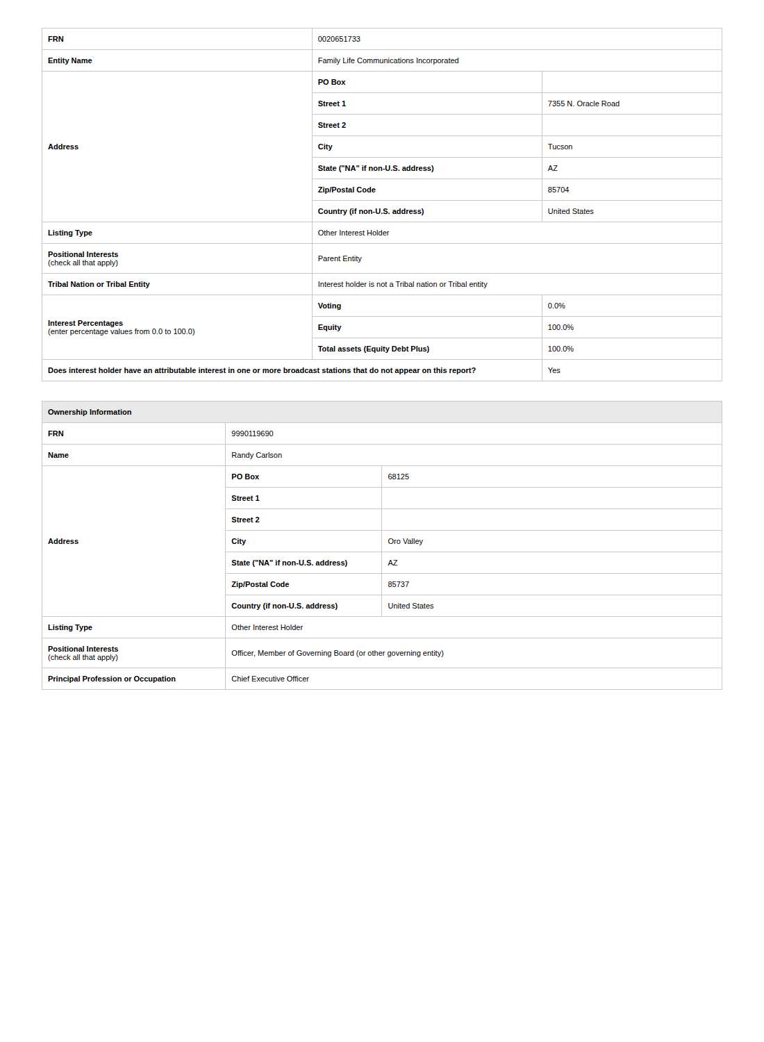| FRN | 0020651733 |
| Entity Name | Family Life Communications Incorporated |
| Address | PO Box | |
| Street 1 | 7355 N. Oracle Road |
| Street 2 | |
| City | Tucson |
| State ("NA" if non-U.S. address) | AZ |
| Zip/Postal Code | 85704 |
| Country (if non-U.S. address) | United States |
| Listing Type | Other Interest Holder |
| Positional Interests (check all that apply) | Parent Entity |
| Tribal Nation or Tribal Entity | Interest holder is not a Tribal nation or Tribal entity |
| Interest Percentages (enter percentage values from 0.0 to 100.0) | Voting | 0.0% |
| Equity | 100.0% |
| Total assets (Equity Debt Plus) | 100.0% |
| Does interest holder have an attributable interest in one or more broadcast stations that do not appear on this report? | Yes |
| Ownership Information |
| FRN | 9990119690 |
| Name | Randy Carlson |
| Address | PO Box | 68125 |
| Street 1 | |
| Street 2 | |
| City | Oro Valley |
| State ("NA" if non-U.S. address) | AZ |
| Zip/Postal Code | 85737 |
| Country (if non-U.S. address) | United States |
| Listing Type | Other Interest Holder |
| Positional Interests (check all that apply) | Officer, Member of Governing Board (or other governing entity) |
| Principal Profession or Occupation | Chief Executive Officer |